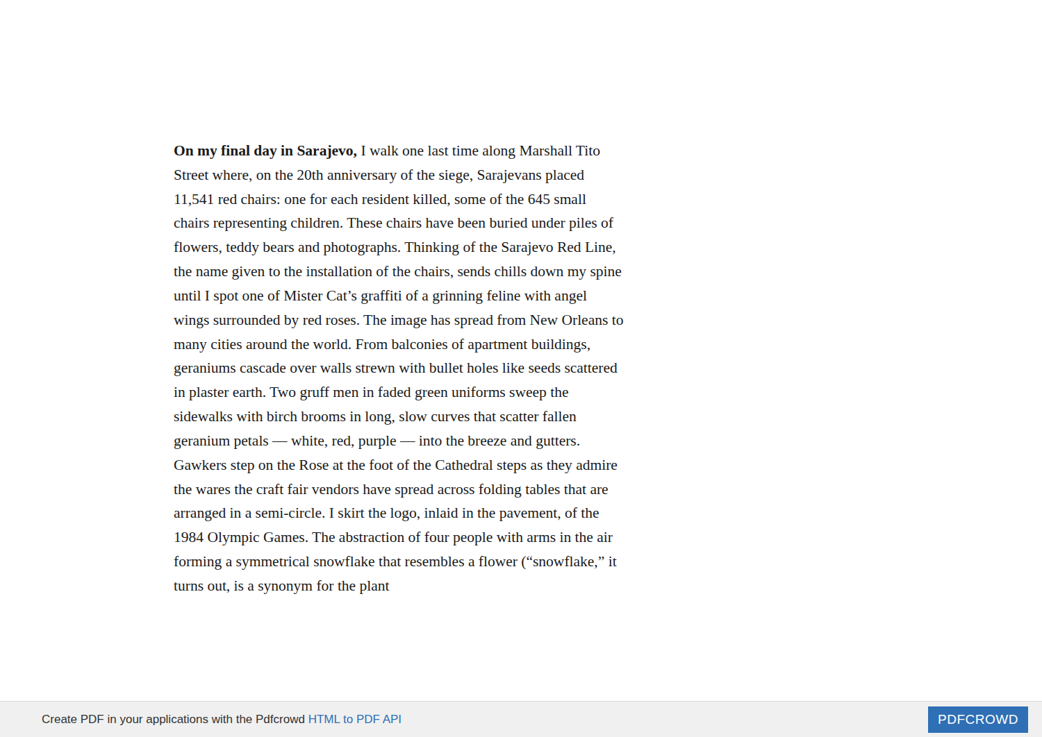On my final day in Sarajevo, I walk one last time along Marshall Tito Street where, on the 20th anniversary of the siege, Sarajevans placed 11,541 red chairs: one for each resident killed, some of the 645 small chairs representing children. These chairs have been buried under piles of flowers, teddy bears and photographs. Thinking of the Sarajevo Red Line, the name given to the installation of the chairs, sends chills down my spine until I spot one of Mister Cat’s graffiti of a grinning feline with angel wings surrounded by red roses. The image has spread from New Orleans to many cities around the world. From balconies of apartment buildings, geraniums cascade over walls strewn with bullet holes like seeds scattered in plaster earth. Two gruff men in faded green uniforms sweep the sidewalks with birch brooms in long, slow curves that scatter fallen geranium petals — white, red, purple — into the breeze and gutters. Gawkers step on the Rose at the foot of the Cathedral steps as they admire the wares the craft fair vendors have spread across folding tables that are arranged in a semi-circle. I skirt the logo, inlaid in the pavement, of the 1984 Olympic Games. The abstraction of four people with arms in the air forming a symmetrical snowflake that resembles a flower (“snowflake,” it turns out, is a synonym for the plant
Create PDF in your applications with the Pdfcrowd HTML to PDF API PDFCROWD